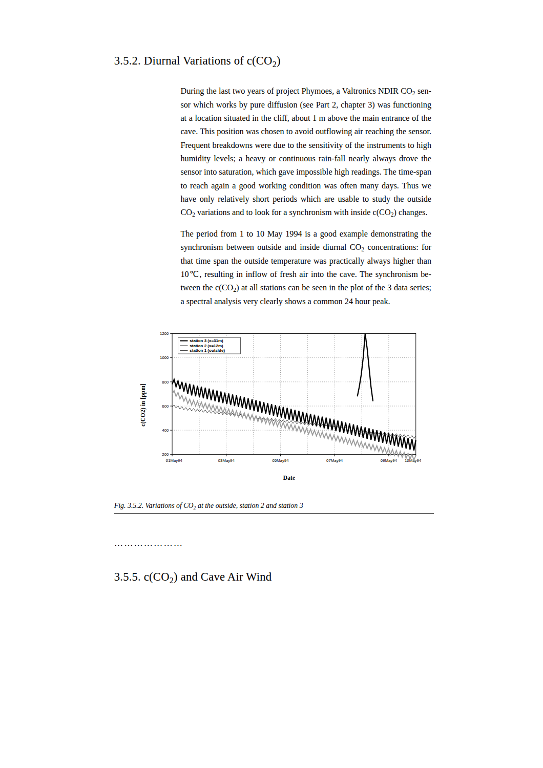3.5.2. Diurnal Variations of c(CO2)
During the last two years of project Phymoes, a Valtronics NDIR CO2 sensor which works by pure diffusion (see Part 2, chapter 3) was functioning at a location situated in the cliff, about 1 m above the main entrance of the cave. This position was chosen to avoid outflowing air reaching the sensor. Frequent breakdowns were due to the sensitivity of the instruments to high humidity levels; a heavy or continuous rain-fall nearly always drove the sensor into saturation, which gave impossible high readings. The time-span to reach again a good working condition was often many days. Thus we have only relatively short periods which are usable to study the outside CO2 variations and to look for a synchronism with inside c(CO2) changes.
The period from 1 to 10 May 1994 is a good example demonstrating the synchronism between outside and inside diurnal CO2 concentrations: for that time span the outside temperature was practically always higher than 10℃, resulting in inflow of fresh air into the cave. The synchronism between the c(CO2) at all stations can be seen in the plot of the 3 data series; a spectral analysis very clearly shows a common 24 hour peak.
c(CO2) in [ppm]
1200 1000 800 600 400 200 01May94 03May94 05May94 07May94 09May94 10May94 station 3 (x=31m) station 2 (x=12m) station 1 (outside)
Date
Fig. 3.5.2. Variations of CO2 at the outside, station 2 and station 3
…………………
3.5.5. c(CO2) and Cave Air Wind